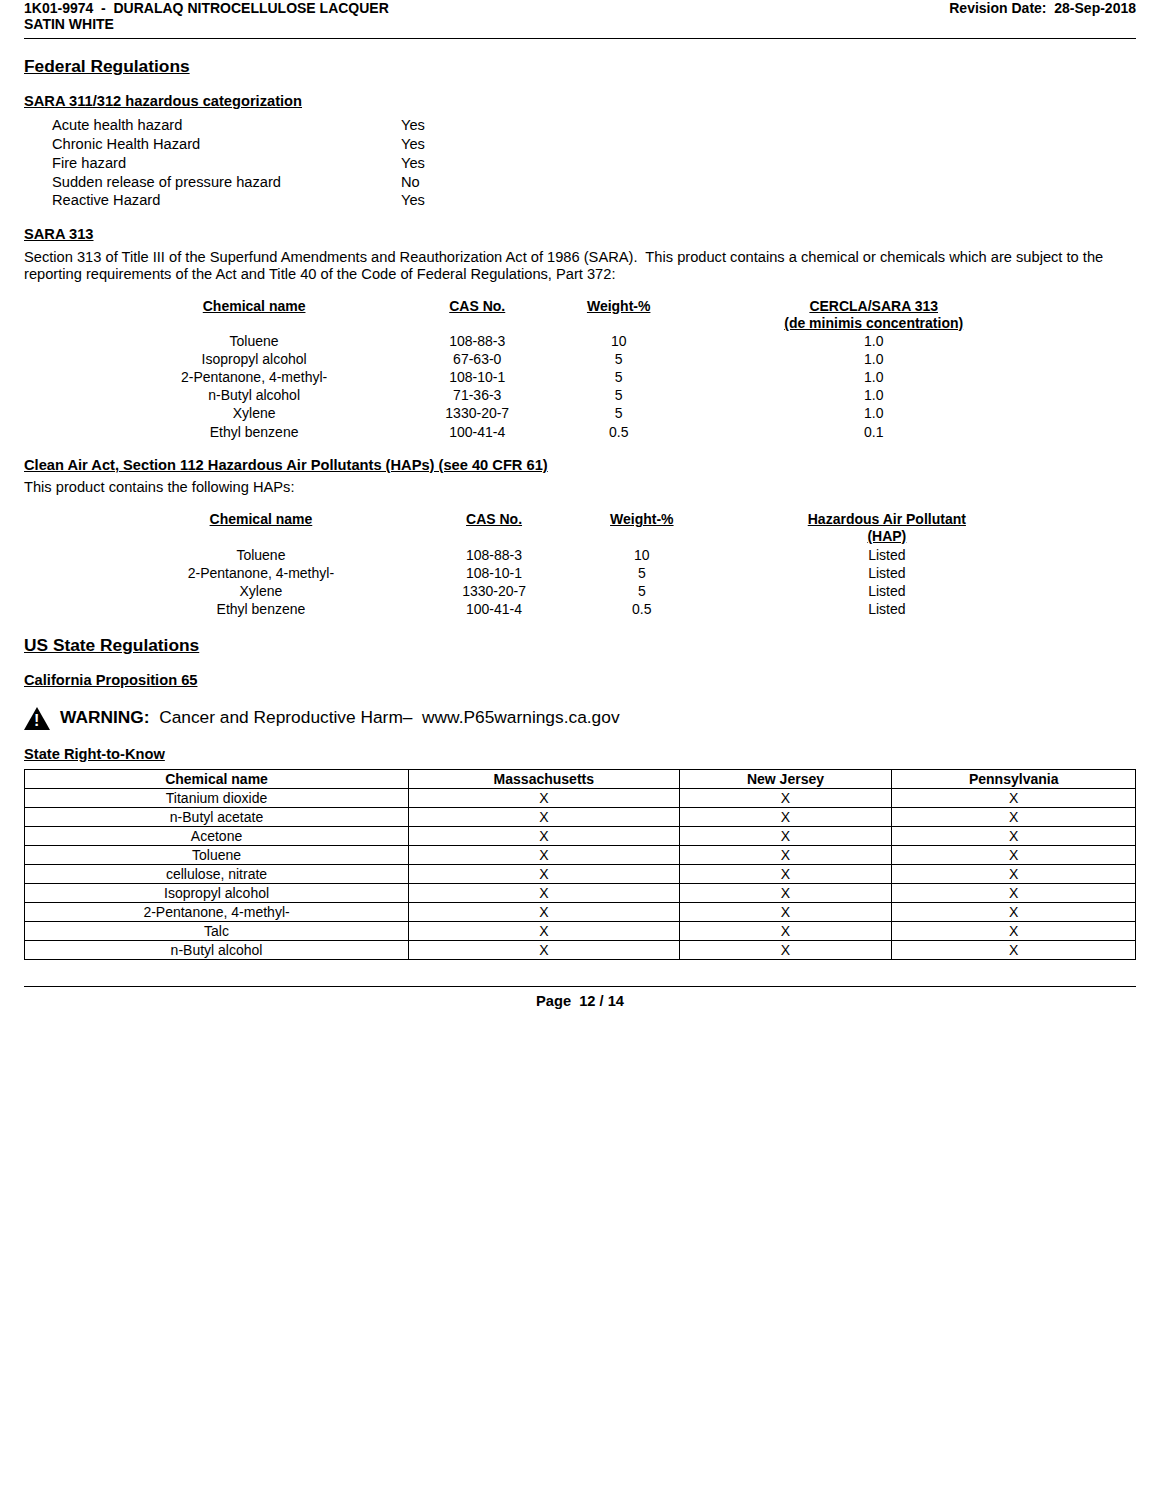1K01-9974 - DURALAQ NITROCELLULOSE LACQUER
SATIN WHITE
Revision Date: 28-Sep-2018
Federal Regulations
SARA 311/312 hazardous categorization
| Acute health hazard | Yes |
| Chronic Health Hazard | Yes |
| Fire hazard | Yes |
| Sudden release of pressure hazard | No |
| Reactive Hazard | Yes |
SARA 313
Section 313 of Title III of the Superfund Amendments and Reauthorization Act of 1986 (SARA). This product contains a chemical or chemicals which are subject to the reporting requirements of the Act and Title 40 of the Code of Federal Regulations, Part 372:
| Chemical name | CAS No. | Weight-% | CERCLA/SARA 313 |
| --- | --- | --- | --- |
| | | | (de minimis concentration) |
| Toluene | 108-88-3 | 10 | 1.0 |
| Isopropyl alcohol | 67-63-0 | 5 | 1.0 |
| 2-Pentanone, 4-methyl- | 108-10-1 | 5 | 1.0 |
| n-Butyl alcohol | 71-36-3 | 5 | 1.0 |
| Xylene | 1330-20-7 | 5 | 1.0 |
| Ethyl benzene | 100-41-4 | 0.5 | 0.1 |
Clean Air Act, Section 112 Hazardous Air Pollutants (HAPs) (see 40 CFR 61)
This product contains the following HAPs:
| Chemical name | CAS No. | Weight-% | Hazardous Air Pollutant |
| --- | --- | --- | --- |
| | | | (HAP) |
| Toluene | 108-88-3 | 10 | Listed |
| 2-Pentanone, 4-methyl- | 108-10-1 | 5 | Listed |
| Xylene | 1330-20-7 | 5 | Listed |
| Ethyl benzene | 100-41-4 | 0.5 | Listed |
US State Regulations
California Proposition 65
WARNING: Cancer and Reproductive Harm– www.P65warnings.ca.gov
State Right-to-Know
| Chemical name | Massachusetts | New Jersey | Pennsylvania |
| --- | --- | --- | --- |
| Titanium dioxide | X | X | X |
| n-Butyl acetate | X | X | X |
| Acetone | X | X | X |
| Toluene | X | X | X |
| cellulose, nitrate | X | X | X |
| Isopropyl alcohol | X | X | X |
| 2-Pentanone, 4-methyl- | X | X | X |
| Talc | X | X | X |
| n-Butyl alcohol | X | X | X |
Page 12 / 14